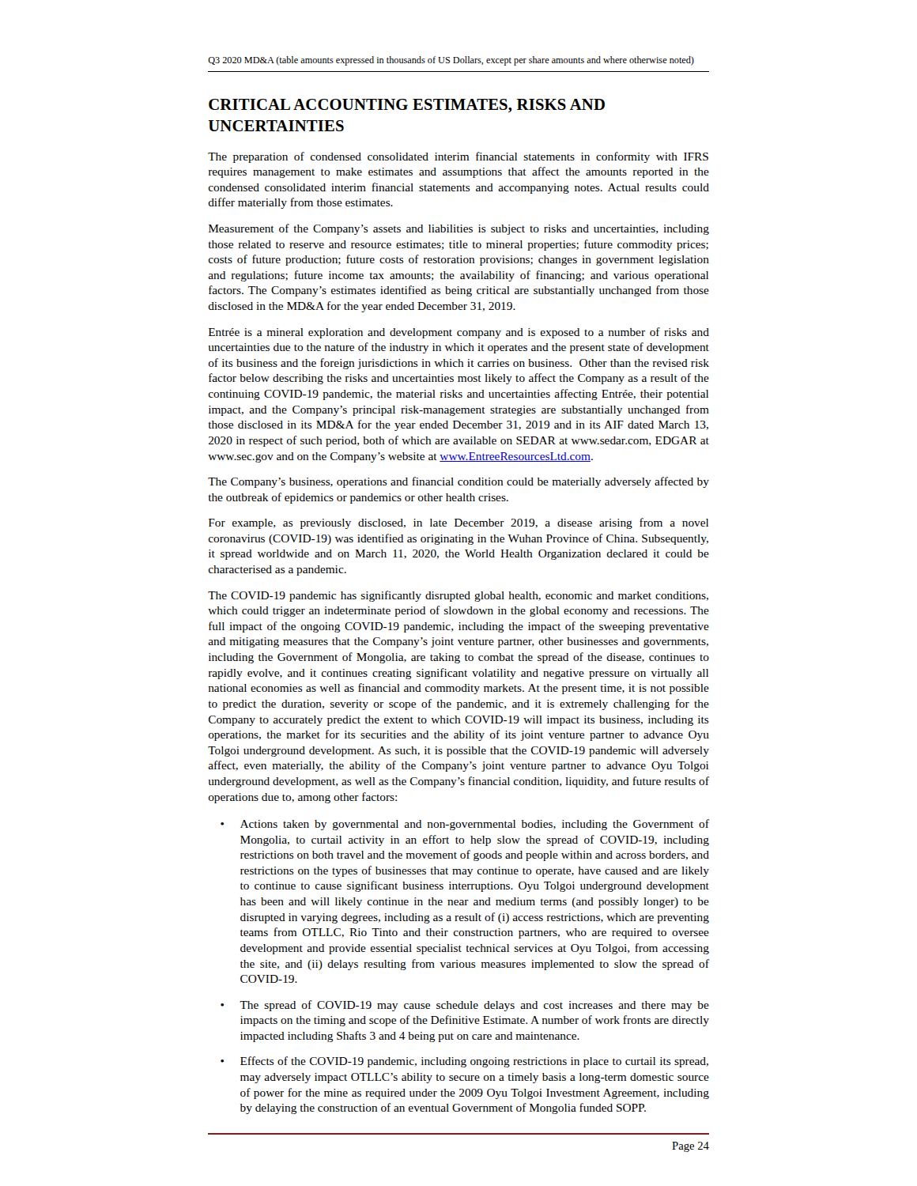Q3 2020 MD&A (table amounts expressed in thousands of US Dollars, except per share amounts and where otherwise noted)
CRITICAL ACCOUNTING ESTIMATES, RISKS AND UNCERTAINTIES
The preparation of condensed consolidated interim financial statements in conformity with IFRS requires management to make estimates and assumptions that affect the amounts reported in the condensed consolidated interim financial statements and accompanying notes. Actual results could differ materially from those estimates.
Measurement of the Company’s assets and liabilities is subject to risks and uncertainties, including those related to reserve and resource estimates; title to mineral properties; future commodity prices; costs of future production; future costs of restoration provisions; changes in government legislation and regulations; future income tax amounts; the availability of financing; and various operational factors. The Company’s estimates identified as being critical are substantially unchanged from those disclosed in the MD&A for the year ended December 31, 2019.
Entrée is a mineral exploration and development company and is exposed to a number of risks and uncertainties due to the nature of the industry in which it operates and the present state of development of its business and the foreign jurisdictions in which it carries on business. Other than the revised risk factor below describing the risks and uncertainties most likely to affect the Company as a result of the continuing COVID-19 pandemic, the material risks and uncertainties affecting Entrée, their potential impact, and the Company’s principal risk-management strategies are substantially unchanged from those disclosed in its MD&A for the year ended December 31, 2019 and in its AIF dated March 13, 2020 in respect of such period, both of which are available on SEDAR at www.sedar.com, EDGAR at www.sec.gov and on the Company’s website at www.EntreeResourcesLtd.com.
The Company’s business, operations and financial condition could be materially adversely affected by the outbreak of epidemics or pandemics or other health crises.
For example, as previously disclosed, in late December 2019, a disease arising from a novel coronavirus (COVID-19) was identified as originating in the Wuhan Province of China. Subsequently, it spread worldwide and on March 11, 2020, the World Health Organization declared it could be characterised as a pandemic.
The COVID-19 pandemic has significantly disrupted global health, economic and market conditions, which could trigger an indeterminate period of slowdown in the global economy and recessions. The full impact of the ongoing COVID-19 pandemic, including the impact of the sweeping preventative and mitigating measures that the Company’s joint venture partner, other businesses and governments, including the Government of Mongolia, are taking to combat the spread of the disease, continues to rapidly evolve, and it continues creating significant volatility and negative pressure on virtually all national economies as well as financial and commodity markets. At the present time, it is not possible to predict the duration, severity or scope of the pandemic, and it is extremely challenging for the Company to accurately predict the extent to which COVID-19 will impact its business, including its operations, the market for its securities and the ability of its joint venture partner to advance Oyu Tolgoi underground development. As such, it is possible that the COVID-19 pandemic will adversely affect, even materially, the ability of the Company’s joint venture partner to advance Oyu Tolgoi underground development, as well as the Company’s financial condition, liquidity, and future results of operations due to, among other factors:
Actions taken by governmental and non-governmental bodies, including the Government of Mongolia, to curtail activity in an effort to help slow the spread of COVID-19, including restrictions on both travel and the movement of goods and people within and across borders, and restrictions on the types of businesses that may continue to operate, have caused and are likely to continue to cause significant business interruptions. Oyu Tolgoi underground development has been and will likely continue in the near and medium terms (and possibly longer) to be disrupted in varying degrees, including as a result of (i) access restrictions, which are preventing teams from OTLLC, Rio Tinto and their construction partners, who are required to oversee development and provide essential specialist technical services at Oyu Tolgoi, from accessing the site, and (ii) delays resulting from various measures implemented to slow the spread of COVID-19.
The spread of COVID-19 may cause schedule delays and cost increases and there may be impacts on the timing and scope of the Definitive Estimate. A number of work fronts are directly impacted including Shafts 3 and 4 being put on care and maintenance.
Effects of the COVID-19 pandemic, including ongoing restrictions in place to curtail its spread, may adversely impact OTLLC’s ability to secure on a timely basis a long-term domestic source of power for the mine as required under the 2009 Oyu Tolgoi Investment Agreement, including by delaying the construction of an eventual Government of Mongolia funded SOPP.
Page 24